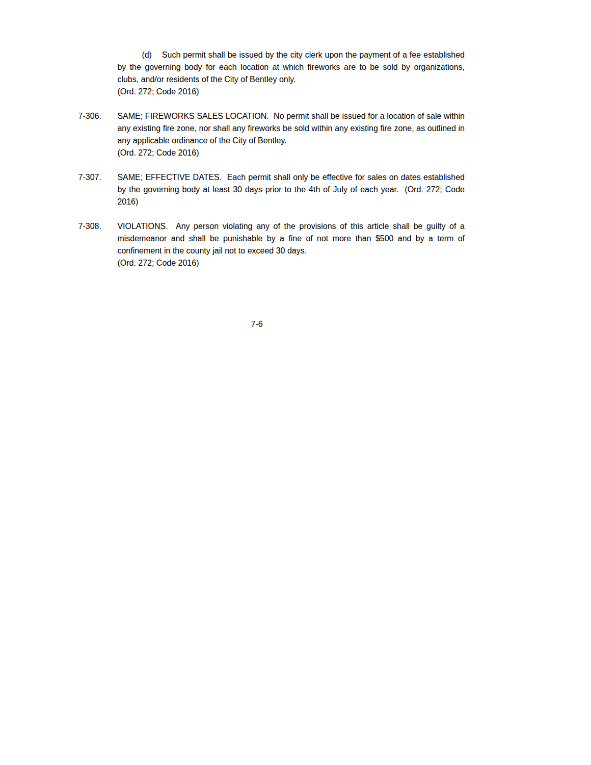(d) Such permit shall be issued by the city clerk upon the payment of a fee established by the governing body for each location at which fireworks are to be sold by organizations, clubs, and/or residents of the City of Bentley only.
(Ord. 272; Code 2016)
7-306.
SAME; FIREWORKS SALES LOCATION. No permit shall be issued for a location of sale within any existing fire zone, nor shall any fireworks be sold within any existing fire zone, as outlined in any applicable ordinance of the City of Bentley.
(Ord. 272; Code 2016)
7-307.
SAME; EFFECTIVE DATES. Each permit shall only be effective for sales on dates established by the governing body at least 30 days prior to the 4th of July of each year. (Ord. 272; Code 2016)
7-308.
VIOLATIONS. Any person violating any of the provisions of this article shall be guilty of a misdemeanor and shall be punishable by a fine of not more than $500 and by a term of confinement in the county jail not to exceed 30 days.
(Ord. 272; Code 2016)
7-6